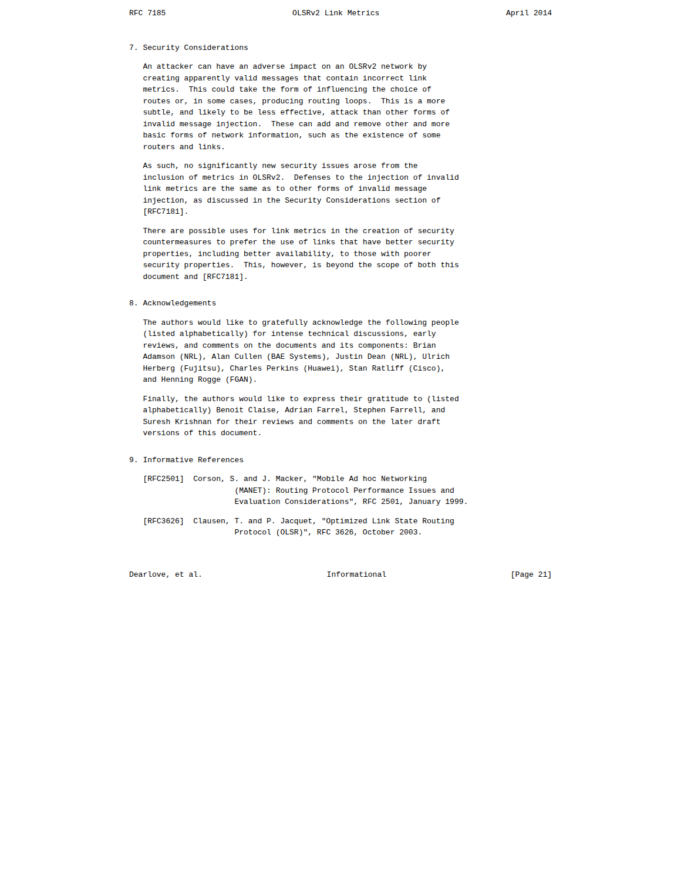RFC 7185 OLSRv2 Link Metrics April 2014
7. Security Considerations
An attacker can have an adverse impact on an OLSRv2 network by creating apparently valid messages that contain incorrect link metrics. This could take the form of influencing the choice of routes or, in some cases, producing routing loops. This is a more subtle, and likely to be less effective, attack than other forms of invalid message injection. These can add and remove other and more basic forms of network information, such as the existence of some routers and links.
As such, no significantly new security issues arose from the inclusion of metrics in OLSRv2. Defenses to the injection of invalid link metrics are the same as to other forms of invalid message injection, as discussed in the Security Considerations section of [RFC7181].
There are possible uses for link metrics in the creation of security countermeasures to prefer the use of links that have better security properties, including better availability, to those with poorer security properties. This, however, is beyond the scope of both this document and [RFC7181].
8. Acknowledgements
The authors would like to gratefully acknowledge the following people (listed alphabetically) for intense technical discussions, early reviews, and comments on the documents and its components: Brian Adamson (NRL), Alan Cullen (BAE Systems), Justin Dean (NRL), Ulrich Herberg (Fujitsu), Charles Perkins (Huawei), Stan Ratliff (Cisco), and Henning Rogge (FGAN).
Finally, the authors would like to express their gratitude to (listed alphabetically) Benoit Claise, Adrian Farrel, Stephen Farrell, and Suresh Krishnan for their reviews and comments on the later draft versions of this document.
9. Informative References
[RFC2501] Corson, S. and J. Macker, "Mobile Ad hoc Networking (MANET): Routing Protocol Performance Issues and Evaluation Considerations", RFC 2501, January 1999.
[RFC3626] Clausen, T. and P. Jacquet, "Optimized Link State Routing Protocol (OLSR)", RFC 3626, October 2003.
Dearlove, et al. Informational [Page 21]